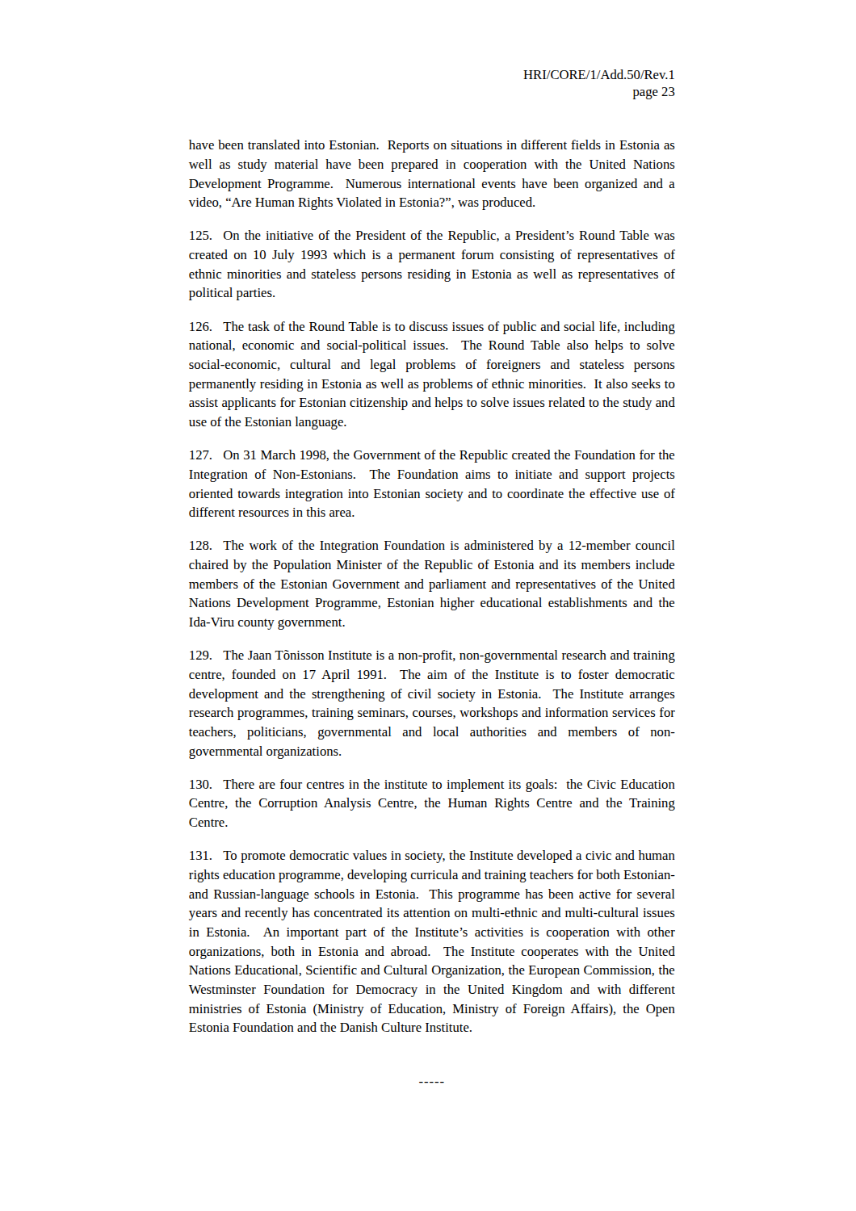HRI/CORE/1/Add.50/Rev.1
page 23
have been translated into Estonian. Reports on situations in different fields in Estonia as well as study material have been prepared in cooperation with the United Nations Development Programme. Numerous international events have been organized and a video, “Are Human Rights Violated in Estonia?”, was produced.
125. On the initiative of the President of the Republic, a President’s Round Table was created on 10 July 1993 which is a permanent forum consisting of representatives of ethnic minorities and stateless persons residing in Estonia as well as representatives of political parties.
126. The task of the Round Table is to discuss issues of public and social life, including national, economic and social-political issues. The Round Table also helps to solve social-economic, cultural and legal problems of foreigners and stateless persons permanently residing in Estonia as well as problems of ethnic minorities. It also seeks to assist applicants for Estonian citizenship and helps to solve issues related to the study and use of the Estonian language.
127. On 31 March 1998, the Government of the Republic created the Foundation for the Integration of Non-Estonians. The Foundation aims to initiate and support projects oriented towards integration into Estonian society and to coordinate the effective use of different resources in this area.
128. The work of the Integration Foundation is administered by a 12-member council chaired by the Population Minister of the Republic of Estonia and its members include members of the Estonian Government and parliament and representatives of the United Nations Development Programme, Estonian higher educational establishments and the Ida-Viru county government.
129. The Jaan Tõnisson Institute is a non-profit, non-governmental research and training centre, founded on 17 April 1991. The aim of the Institute is to foster democratic development and the strengthening of civil society in Estonia. The Institute arranges research programmes, training seminars, courses, workshops and information services for teachers, politicians, governmental and local authorities and members of non-governmental organizations.
130. There are four centres in the institute to implement its goals: the Civic Education Centre, the Corruption Analysis Centre, the Human Rights Centre and the Training Centre.
131. To promote democratic values in society, the Institute developed a civic and human rights education programme, developing curricula and training teachers for both Estonian- and Russian-language schools in Estonia. This programme has been active for several years and recently has concentrated its attention on multi-ethnic and multi-cultural issues in Estonia. An important part of the Institute’s activities is cooperation with other organizations, both in Estonia and abroad. The Institute cooperates with the United Nations Educational, Scientific and Cultural Organization, the European Commission, the Westminster Foundation for Democracy in the United Kingdom and with different ministries of Estonia (Ministry of Education, Ministry of Foreign Affairs), the Open Estonia Foundation and the Danish Culture Institute.
-----